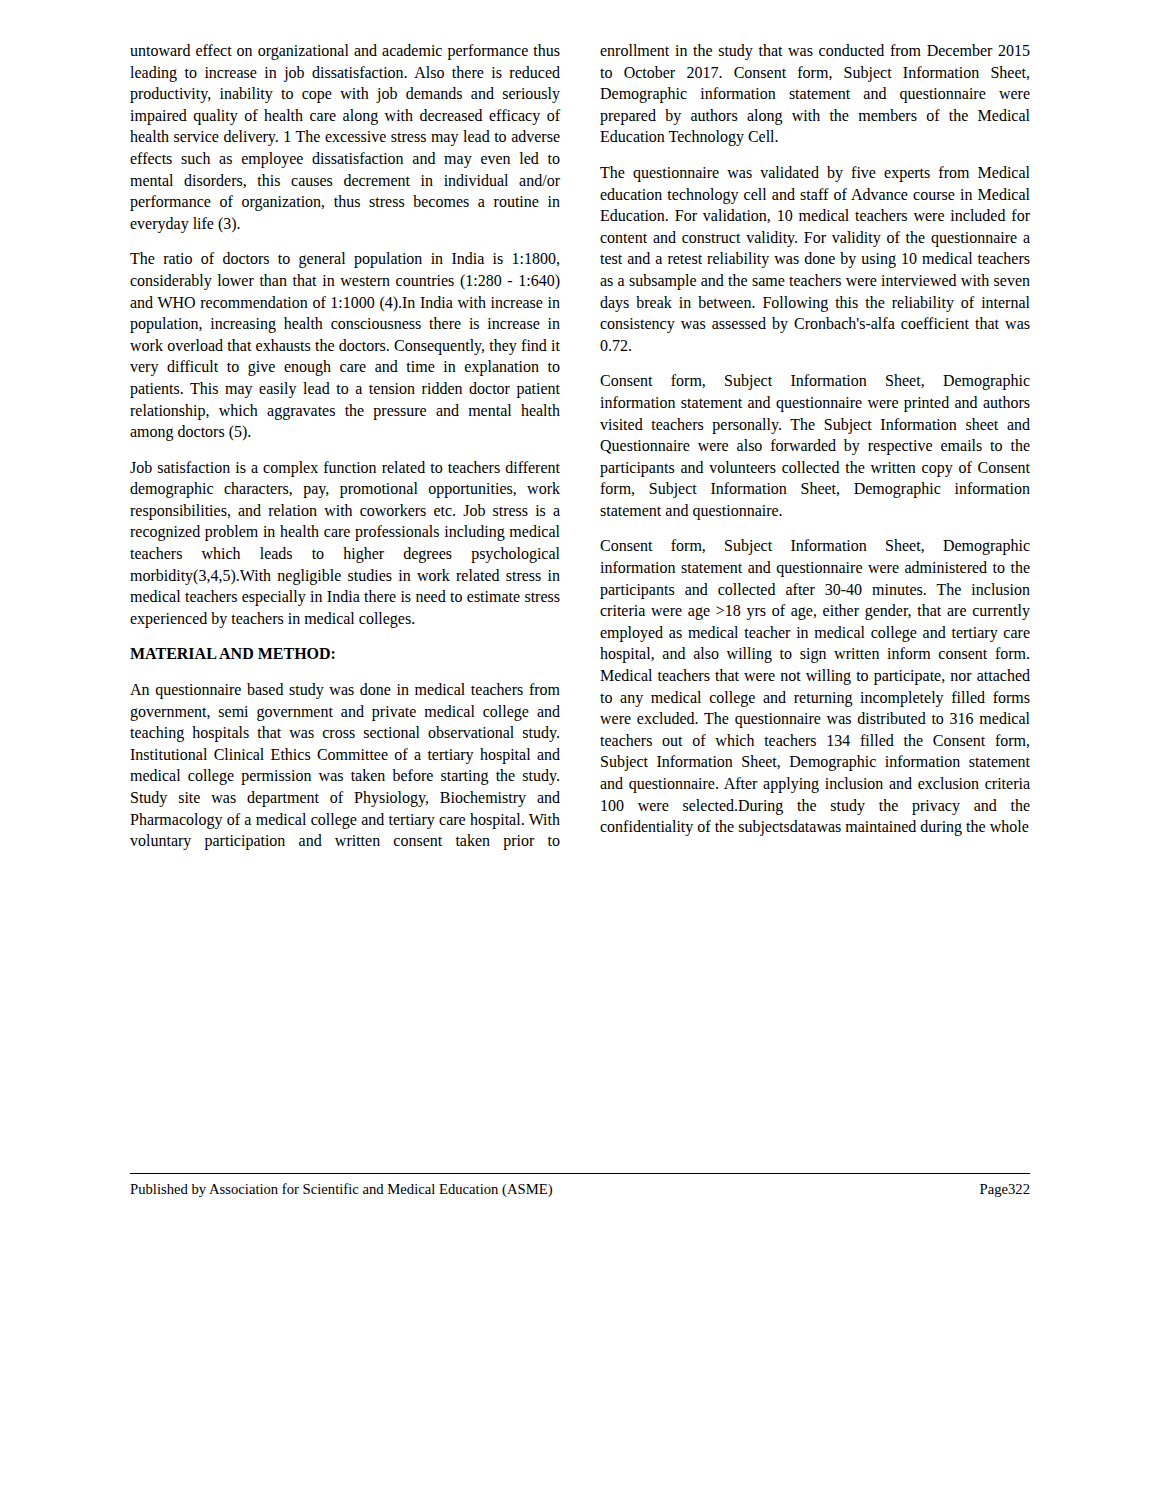untoward effect on organizational and academic performance thus leading to increase in job dissatisfaction. Also there is reduced productivity, inability to cope with job demands and seriously impaired quality of health care along with decreased efficacy of health service delivery. 1 The excessive stress may lead to adverse effects such as employee dissatisfaction and may even led to mental disorders, this causes decrement in individual and/or performance of organization, thus stress becomes a routine in everyday life (3).
The ratio of doctors to general population in India is 1:1800, considerably lower than that in western countries (1:280 - 1:640) and WHO recommendation of 1:1000 (4).In India with increase in population, increasing health consciousness there is increase in work overload that exhausts the doctors. Consequently, they find it very difficult to give enough care and time in explanation to patients. This may easily lead to a tension ridden doctor patient relationship, which aggravates the pressure and mental health among doctors (5).
Job satisfaction is a complex function related to teachers different demographic characters, pay, promotional opportunities, work responsibilities, and relation with coworkers etc. Job stress is a recognized problem in health care professionals including medical teachers which leads to higher degrees psychological morbidity(3,4,5).With negligible studies in work related stress in medical teachers especially in India there is need to estimate stress experienced by teachers in medical colleges.
Material and Method:
An questionnaire based study was done in medical teachers from government, semi government and private medical college and teaching hospitals that was cross sectional observational study. Institutional Clinical Ethics Committee of a tertiary hospital and medical college permission was taken before starting the study. Study site was department of Physiology, Biochemistry and Pharmacology of a medical college and tertiary care hospital. With voluntary participation and written consent taken prior to enrollment in the study that was conducted from December 2015 to October 2017. Consent form, Subject Information Sheet, Demographic information statement and questionnaire were prepared by authors along with the members of the Medical Education Technology Cell.
The questionnaire was validated by five experts from Medical education technology cell and staff of Advance course in Medical Education. For validation, 10 medical teachers were included for content and construct validity. For validity of the questionnaire a test and a retest reliability was done by using 10 medical teachers as a subsample and the same teachers were interviewed with seven days break in between. Following this the reliability of internal consistency was assessed by Cronbach's-alfa coefficient that was 0.72.
Consent form, Subject Information Sheet, Demographic information statement and questionnaire were printed and authors visited teachers personally. The Subject Information sheet and Questionnaire were also forwarded by respective emails to the participants and volunteers collected the written copy of Consent form, Subject Information Sheet, Demographic information statement and questionnaire.
Consent form, Subject Information Sheet, Demographic information statement and questionnaire were administered to the participants and collected after 30-40 minutes. The inclusion criteria were age >18 yrs of age, either gender, that are currently employed as medical teacher in medical college and tertiary care hospital, and also willing to sign written inform consent form. Medical teachers that were not willing to participate, nor attached to any medical college and returning incompletely filled forms were excluded. The questionnaire was distributed to 316 medical teachers out of which teachers 134 filled the Consent form, Subject Information Sheet, Demographic information statement and questionnaire. After applying inclusion and exclusion criteria 100 were selected.During the study the privacy and the confidentiality of the subjectsdatawas maintained during the whole
Published by Association for Scientific and Medical Education (ASME)
Page322